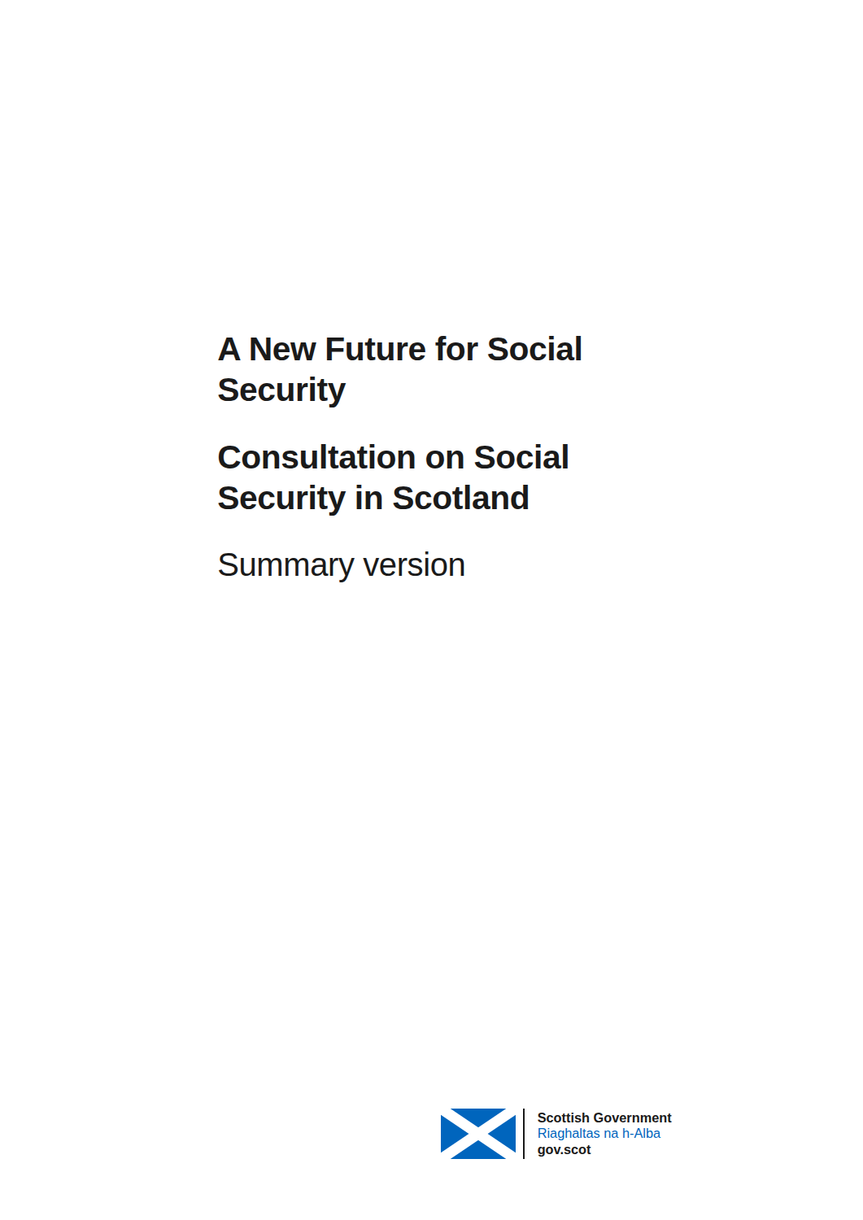A New Future for Social Security
Consultation on Social Security in Scotland
Summary version
Scottish Government Riaghaltas na h-Alba gov.scot